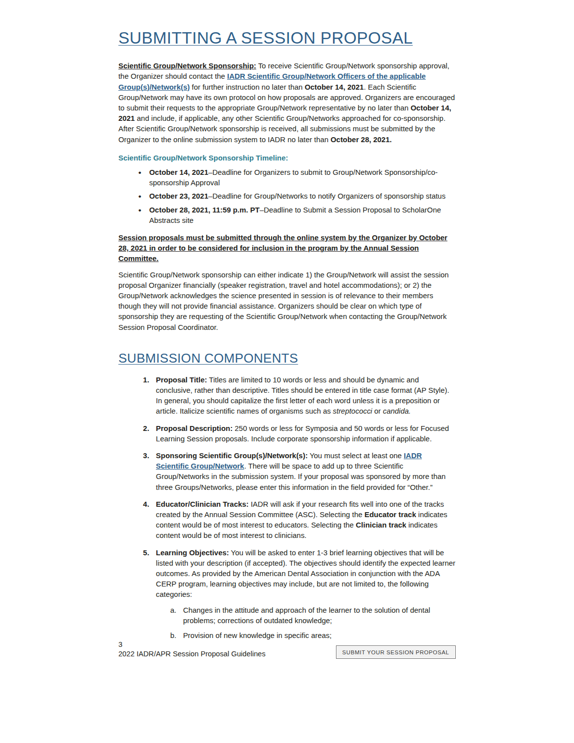SUBMITTING A SESSION PROPOSAL
Scientific Group/Network Sponsorship: To receive Scientific Group/Network sponsorship approval, the Organizer should contact the IADR Scientific Group/Network Officers of the applicable Group(s)/Network(s) for further instruction no later than October 14, 2021. Each Scientific Group/Network may have its own protocol on how proposals are approved. Organizers are encouraged to submit their requests to the appropriate Group/Network representative by no later than October 14, 2021 and include, if applicable, any other Scientific Group/Networks approached for co-sponsorship. After Scientific Group/Network sponsorship is received, all submissions must be submitted by the Organizer to the online submission system to IADR no later than October 28, 2021.
Scientific Group/Network Sponsorship Timeline:
October 14, 2021–Deadline for Organizers to submit to Group/Network Sponsorship/co-sponsorship Approval
October 23, 2021–Deadline for Group/Networks to notify Organizers of sponsorship status
October 28, 2021, 11:59 p.m. PT–Deadline to Submit a Session Proposal to ScholarOne Abstracts site
Session proposals must be submitted through the online system by the Organizer by October 28, 2021 in order to be considered for inclusion in the program by the Annual Session Committee.
Scientific Group/Network sponsorship can either indicate 1) the Group/Network will assist the session proposal Organizer financially (speaker registration, travel and hotel accommodations); or 2) the Group/Network acknowledges the science presented in session is of relevance to their members though they will not provide financial assistance. Organizers should be clear on which type of sponsorship they are requesting of the Scientific Group/Network when contacting the Group/Network Session Proposal Coordinator.
SUBMISSION COMPONENTS
Proposal Title: Titles are limited to 10 words or less and should be dynamic and conclusive, rather than descriptive. Titles should be entered in title case format (AP Style). In general, you should capitalize the first letter of each word unless it is a preposition or article. Italicize scientific names of organisms such as streptococci or candida.
Proposal Description: 250 words or less for Symposia and 50 words or less for Focused Learning Session proposals. Include corporate sponsorship information if applicable.
Sponsoring Scientific Group(s)/Network(s): You must select at least one IADR Scientific Group/Network. There will be space to add up to three Scientific Group/Networks in the submission system. If your proposal was sponsored by more than three Groups/Networks, please enter this information in the field provided for “Other.”
Educator/Clinician Tracks: IADR will ask if your research fits well into one of the tracks created by the Annual Session Committee (ASC). Selecting the Educator track indicates content would be of most interest to educators. Selecting the Clinician track indicates content would be of most interest to clinicians.
Learning Objectives: You will be asked to enter 1-3 brief learning objectives that will be listed with your description (if accepted). The objectives should identify the expected learner outcomes. As provided by the American Dental Association in conjunction with the ADA CERP program, learning objectives may include, but are not limited to, the following categories:
Changes in the attitude and approach of the learner to the solution of dental problems; corrections of outdated knowledge;
Provision of new knowledge in specific areas;
3
2022 IADR/APR Session Proposal Guidelines
SUBMIT YOUR SESSION PROPOSAL